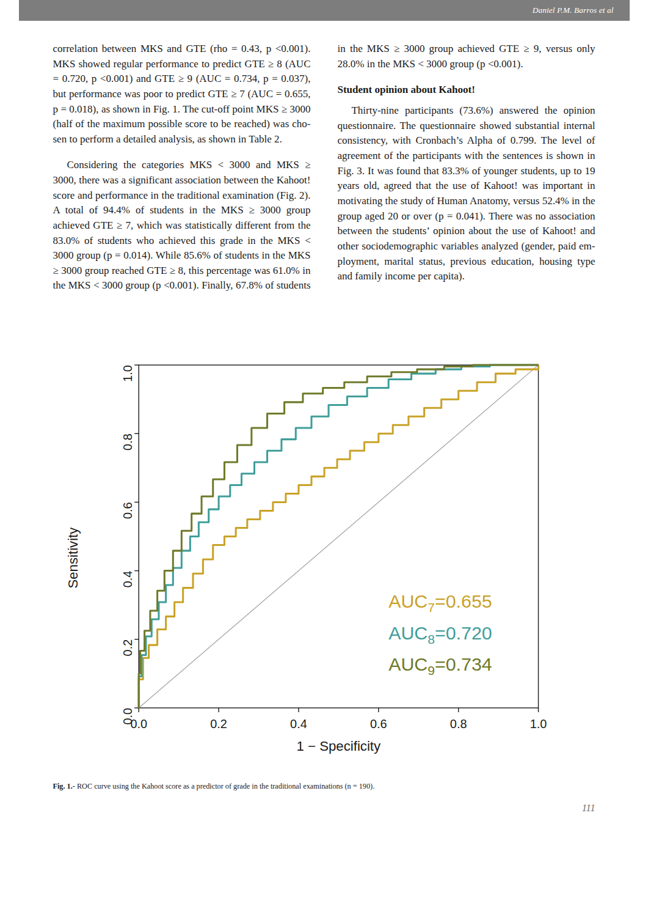Daniel P.M. Barros et al
correlation between MKS and GTE (rho = 0.43, p <0.001). MKS showed regular performance to predict GTE ≥ 8 (AUC = 0.720, p <0.001) and GTE ≥ 9 (AUC = 0.734, p = 0.037), but performance was poor to predict GTE ≥ 7 (AUC = 0.655, p = 0.018), as shown in Fig. 1. The cut-off point MKS ≥ 3000 (half of the maximum possible score to be reached) was chosen to perform a detailed analysis, as shown in Table 2.
Considering the categories MKS < 3000 and MKS ≥ 3000, there was a significant association between the Kahoot! score and performance in the traditional examination (Fig. 2). A total of 94.4% of students in the MKS ≥ 3000 group achieved GTE ≥ 7, which was statistically different from the 83.0% of students who achieved this grade in the MKS < 3000 group (p = 0.014). While 85.6% of students in the MKS ≥ 3000 group reached GTE ≥ 8, this percentage was 61.0% in the MKS < 3000 group (p <0.001). Finally, 67.8% of students in the MKS ≥ 3000 group achieved GTE ≥ 9, versus only 28.0% in the MKS < 3000 group (p <0.001).
Student opinion about Kahoot!
Thirty-nine participants (73.6%) answered the opinion questionnaire. The questionnaire showed substantial internal consistency, with Cronbach’s Alpha of 0.799. The level of agreement of the participants with the sentences is shown in Fig. 3. It was found that 83.3% of younger students, up to 19 years old, agreed that the use of Kahoot! was important in motivating the study of Human Anatomy, versus 52.4% in the group aged 20 or over (p = 0.041). There was no association between the students’ opinion about the use of Kahoot! and other sociodemographic variables analyzed (gender, paid employment, marital status, previous education, housing type and family income per capita).
Sensitivity 1 − Specificity 1.0 0.8 0.6 0.4 0.2 0.0 0.0 0.2 0.4 0.6 0.8 1.0 AUC7=0.655 AUC8=0.720 AUC9=0.734
Fig. 1.- ROC curve using the Kahoot score as a predictor of grade in the traditional examinations (n = 190).
111